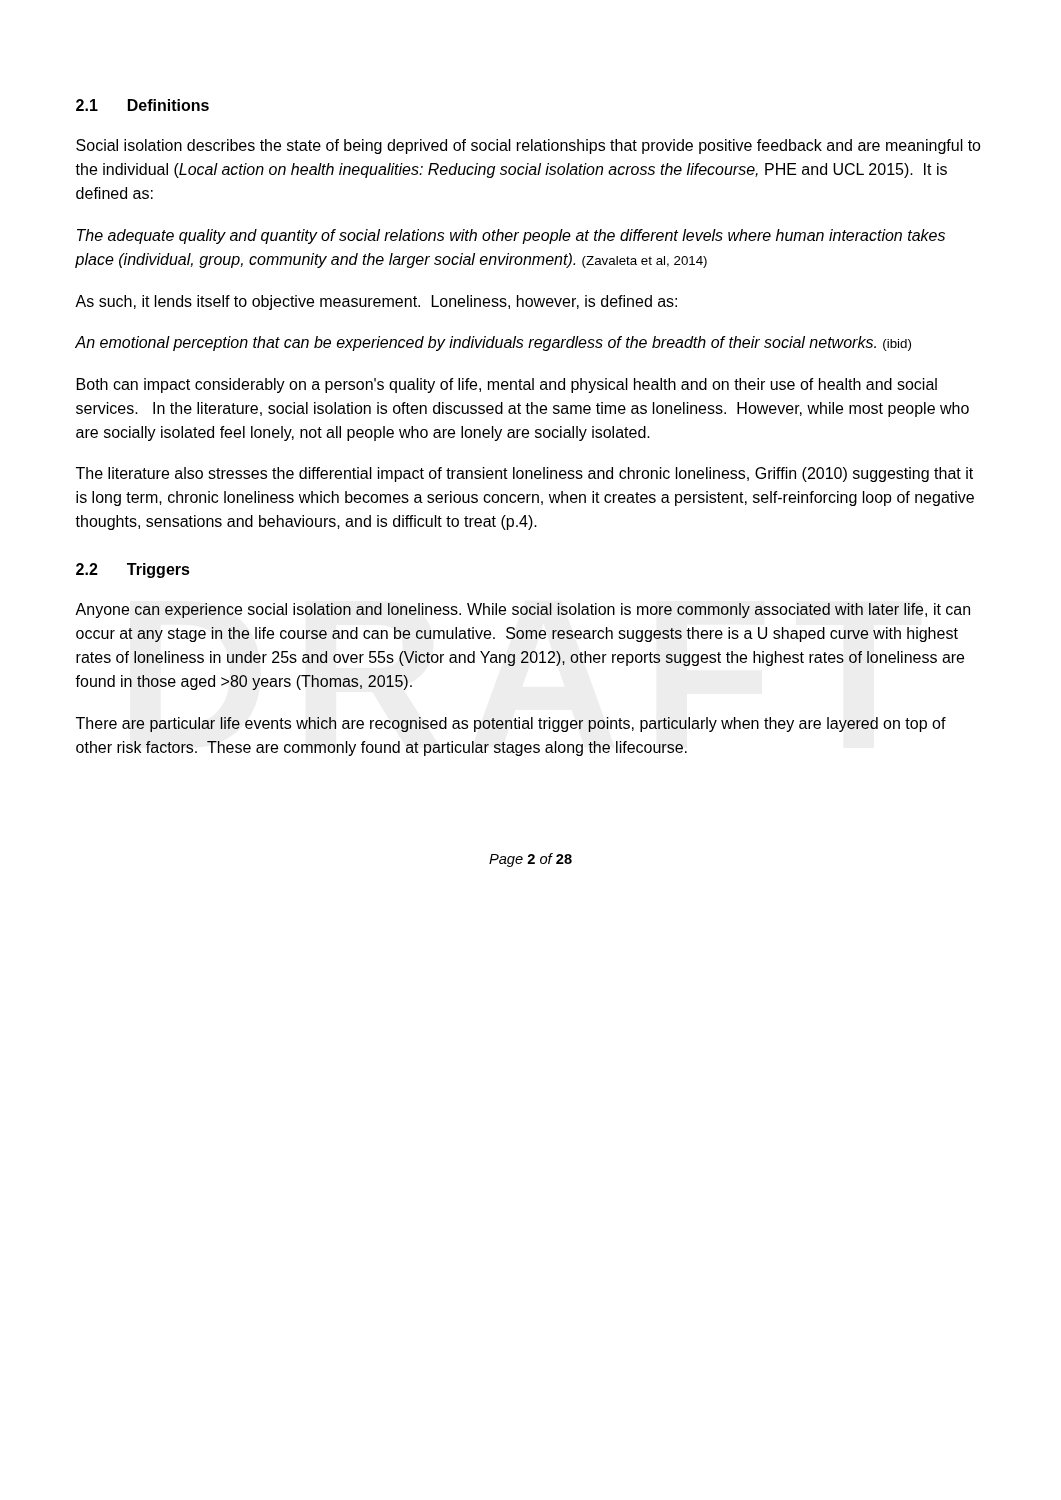DRAFT
2.1 Definitions
Social isolation describes the state of being deprived of social relationships that provide positive feedback and are meaningful to the individual (Local action on health inequalities: Reducing social isolation across the lifecourse, PHE and UCL 2015). It is defined as:
The adequate quality and quantity of social relations with other people at the different levels where human interaction takes place (individual, group, community and the larger social environment). (Zavaleta et al, 2014)
As such, it lends itself to objective measurement. Loneliness, however, is defined as:
An emotional perception that can be experienced by individuals regardless of the breadth of their social networks. (ibid)
Both can impact considerably on a person's quality of life, mental and physical health and on their use of health and social services. In the literature, social isolation is often discussed at the same time as loneliness. However, while most people who are socially isolated feel lonely, not all people who are lonely are socially isolated.
The literature also stresses the differential impact of transient loneliness and chronic loneliness, Griffin (2010) suggesting that it is long term, chronic loneliness which becomes a serious concern, when it creates a persistent, self-reinforcing loop of negative thoughts, sensations and behaviours, and is difficult to treat (p.4).
2.2 Triggers
Anyone can experience social isolation and loneliness. While social isolation is more commonly associated with later life, it can occur at any stage in the life course and can be cumulative. Some research suggests there is a U shaped curve with highest rates of loneliness in under 25s and over 55s (Victor and Yang 2012), other reports suggest the highest rates of loneliness are found in those aged >80 years (Thomas, 2015).
There are particular life events which are recognised as potential trigger points, particularly when they are layered on top of other risk factors. These are commonly found at particular stages along the lifecourse.
Page 2 of 28